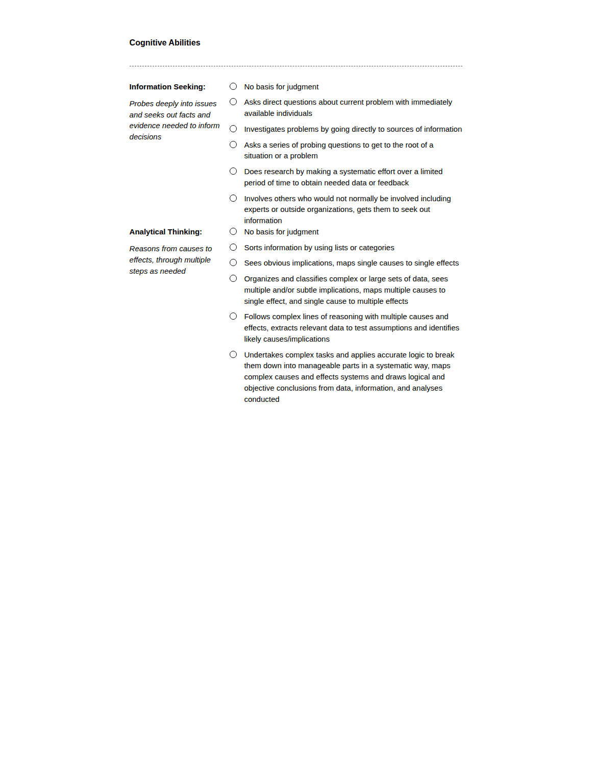Cognitive Abilities
| Information Seeking: Probes deeply into issues and seeks out facts and evidence needed to inform decisions | No basis for judgment Asks direct questions about current problem with immediately available individuals Investigates problems by going directly to sources of information Asks a series of probing questions to get to the root of a situation or a problem Does research by making a systematic effort over a limited period of time to obtain needed data or feedback Involves others who would not normally be involved including experts or outside organizations, gets them to seek out information |
| Analytical Thinking: Reasons from causes to effects, through multiple steps as needed | No basis for judgment Sorts information by using lists or categories Sees obvious implications, maps single causes to single effects Organizes and classifies complex or large sets of data, sees multiple and/or subtle implications, maps multiple causes to single effect, and single cause to multiple effects Follows complex lines of reasoning with multiple causes and effects, extracts relevant data to test assumptions and identifies likely causes/implications Undertakes complex tasks and applies accurate logic to break them down into manageable parts in a systematic way, maps complex causes and effects systems and draws logical and objective conclusions from data, information, and analyses conducted |